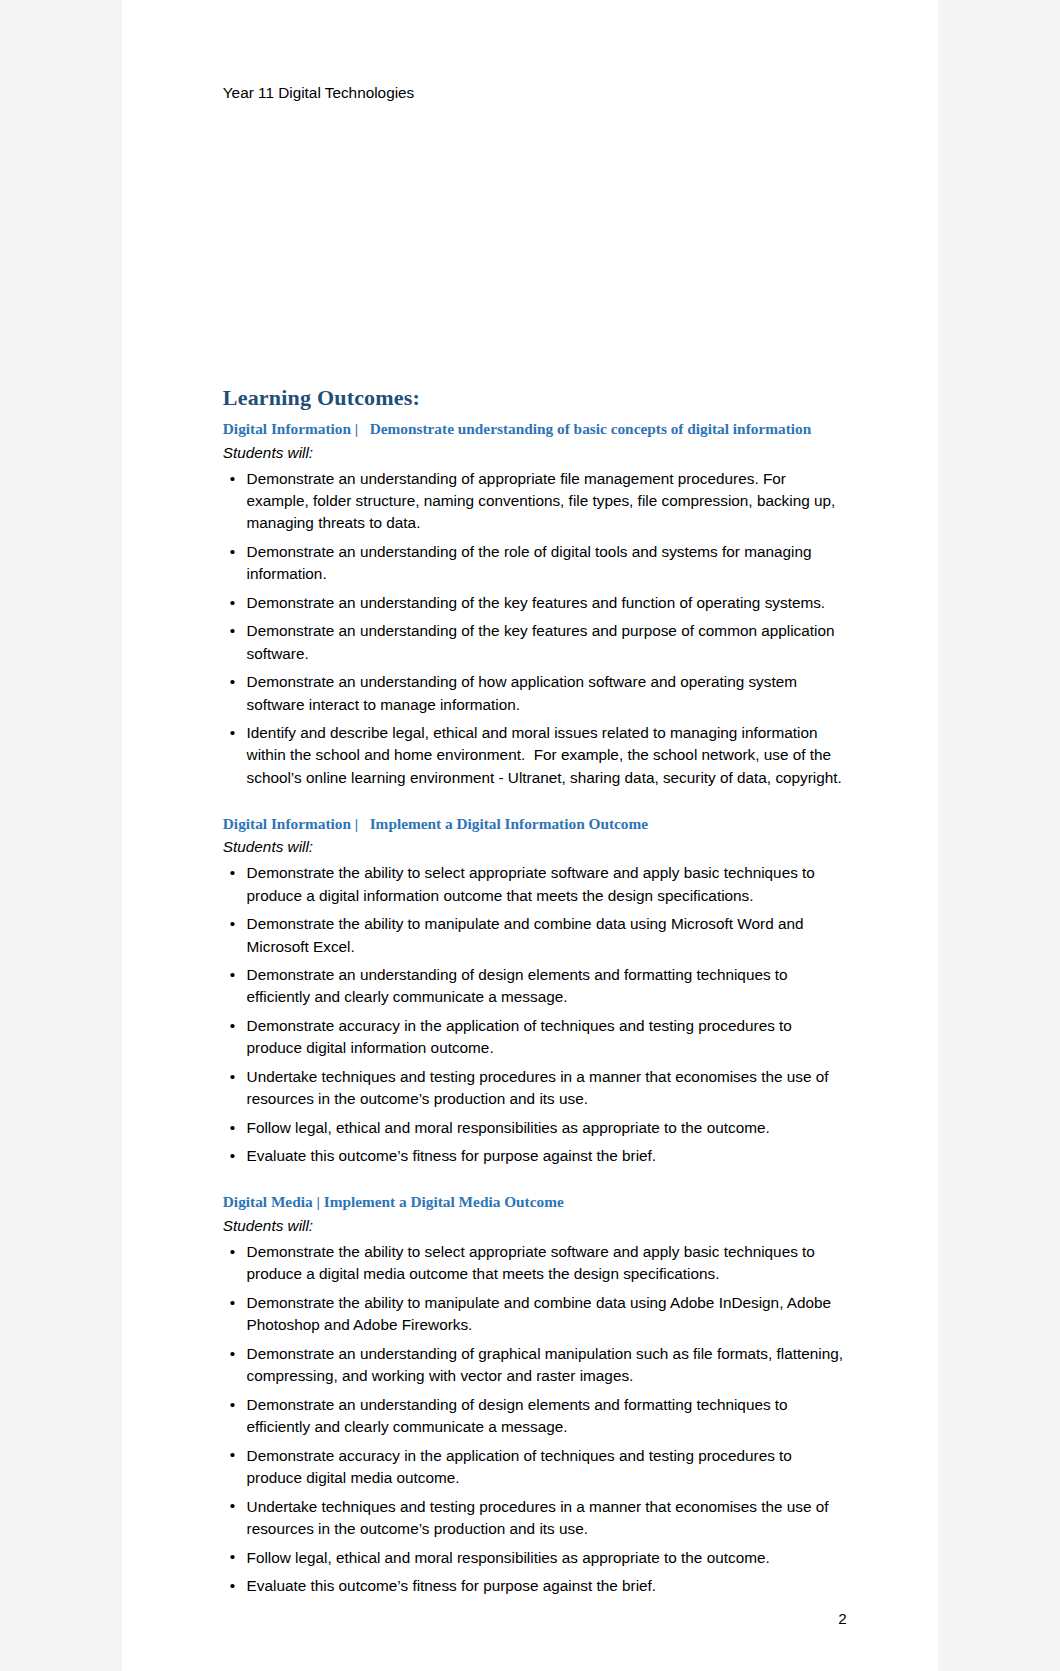Year 11 Digital Technologies
Learning Outcomes:
Digital Information | Demonstrate understanding of basic concepts of digital information
Students will:
Demonstrate an understanding of appropriate file management procedures. For example, folder structure, naming conventions, file types, file compression, backing up, managing threats to data.
Demonstrate an understanding of the role of digital tools and systems for managing information.
Demonstrate an understanding of the key features and function of operating systems.
Demonstrate an understanding of the key features and purpose of common application software.
Demonstrate an understanding of how application software and operating system software interact to manage information.
Identify and describe legal, ethical and moral issues related to managing information within the school and home environment. For example, the school network, use of the school’s online learning environment - Ultranet, sharing data, security of data, copyright.
Digital Information | Implement a Digital Information Outcome
Students will:
Demonstrate the ability to select appropriate software and apply basic techniques to produce a digital information outcome that meets the design specifications.
Demonstrate the ability to manipulate and combine data using Microsoft Word and Microsoft Excel.
Demonstrate an understanding of design elements and formatting techniques to efficiently and clearly communicate a message.
Demonstrate accuracy in the application of techniques and testing procedures to produce digital information outcome.
Undertake techniques and testing procedures in a manner that economises the use of resources in the outcome’s production and its use.
Follow legal, ethical and moral responsibilities as appropriate to the outcome.
Evaluate this outcome’s fitness for purpose against the brief.
Digital Media | Implement a Digital Media Outcome
Students will:
Demonstrate the ability to select appropriate software and apply basic techniques to produce a digital media outcome that meets the design specifications.
Demonstrate the ability to manipulate and combine data using Adobe InDesign, Adobe Photoshop and Adobe Fireworks.
Demonstrate an understanding of graphical manipulation such as file formats, flattening, compressing, and working with vector and raster images.
Demonstrate an understanding of design elements and formatting techniques to efficiently and clearly communicate a message.
Demonstrate accuracy in the application of techniques and testing procedures to produce digital media outcome.
Undertake techniques and testing procedures in a manner that economises the use of resources in the outcome’s production and its use.
Follow legal, ethical and moral responsibilities as appropriate to the outcome.
Evaluate this outcome’s fitness for purpose against the brief.
2